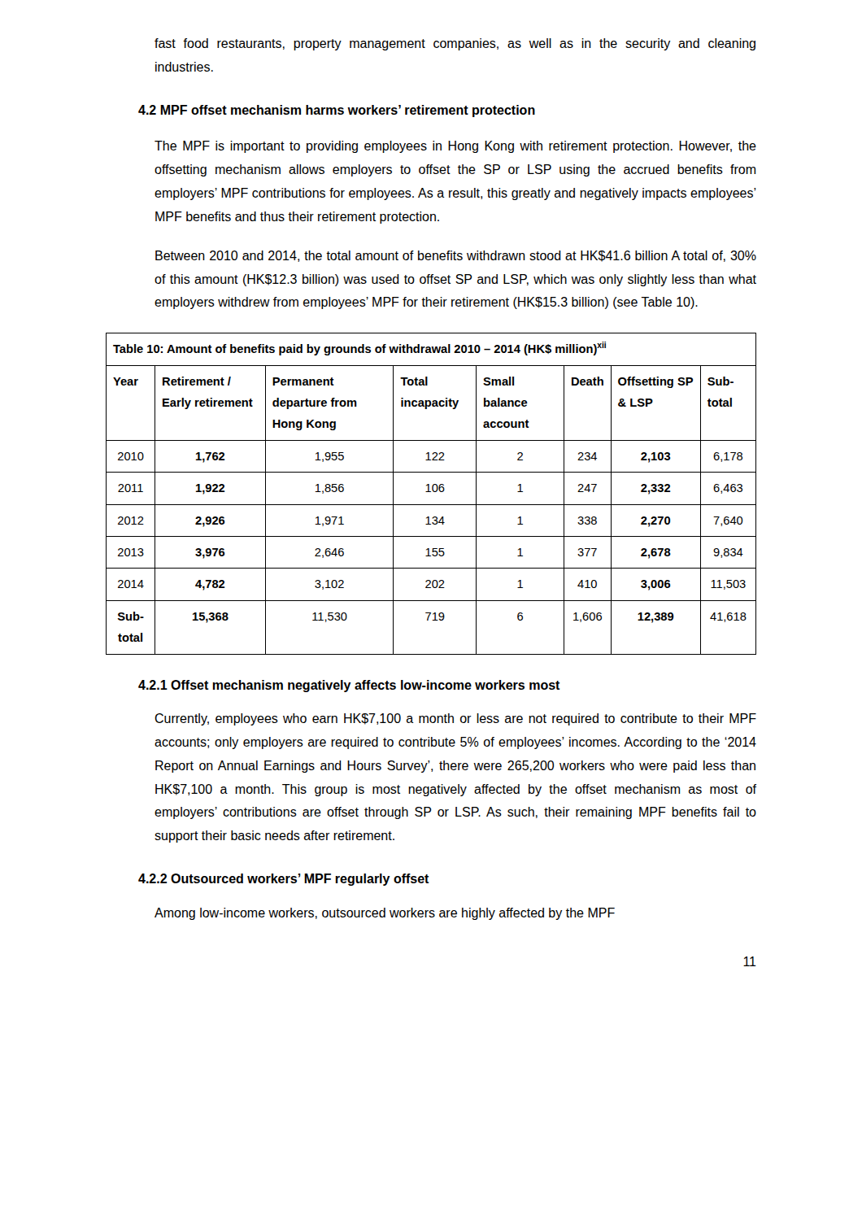fast food restaurants, property management companies, as well as in the security and cleaning industries.
4.2 MPF offset mechanism harms workers’ retirement protection
The MPF is important to providing employees in Hong Kong with retirement protection. However, the offsetting mechanism allows employers to offset the SP or LSP using the accrued benefits from employers’ MPF contributions for employees. As a result, this greatly and negatively impacts employees’ MPF benefits and thus their retirement protection.
Between 2010 and 2014, the total amount of benefits withdrawn stood at HK$41.6 billion A total of, 30% of this amount (HK$12.3 billion) was used to offset SP and LSP, which was only slightly less than what employers withdrew from employees’ MPF for their retirement (HK$15.3 billion) (see Table 10).
Table 10: Amount of benefits paid by grounds of withdrawal 2010 – 2014 (HK$ million) xii
| Year | Retirement / Early retirement | Permanent departure from Hong Kong | Total incapacity | Small balance account | Death | Offsetting SP & LSP | Sub-total |
| --- | --- | --- | --- | --- | --- | --- | --- |
| 2010 | 1,762 | 1,955 | 122 | 2 | 234 | 2,103 | 6,178 |
| 2011 | 1,922 | 1,856 | 106 | 1 | 247 | 2,332 | 6,463 |
| 2012 | 2,926 | 1,971 | 134 | 1 | 338 | 2,270 | 7,640 |
| 2013 | 3,976 | 2,646 | 155 | 1 | 377 | 2,678 | 9,834 |
| 2014 | 4,782 | 3,102 | 202 | 1 | 410 | 3,006 | 11,503 |
| Sub-total | 15,368 | 11,530 | 719 | 6 | 1,606 | 12,389 | 41,618 |
4.2.1 Offset mechanism negatively affects low-income workers most
Currently, employees who earn HK$7,100 a month or less are not required to contribute to their MPF accounts; only employers are required to contribute 5% of employees’ incomes. According to the ‘2014 Report on Annual Earnings and Hours Survey’, there were 265,200 workers who were paid less than HK$7,100 a month. This group is most negatively affected by the offset mechanism as most of employers’ contributions are offset through SP or LSP. As such, their remaining MPF benefits fail to support their basic needs after retirement.
4.2.2 Outsourced workers’ MPF regularly offset
Among low-income workers, outsourced workers are highly affected by the MPF
11